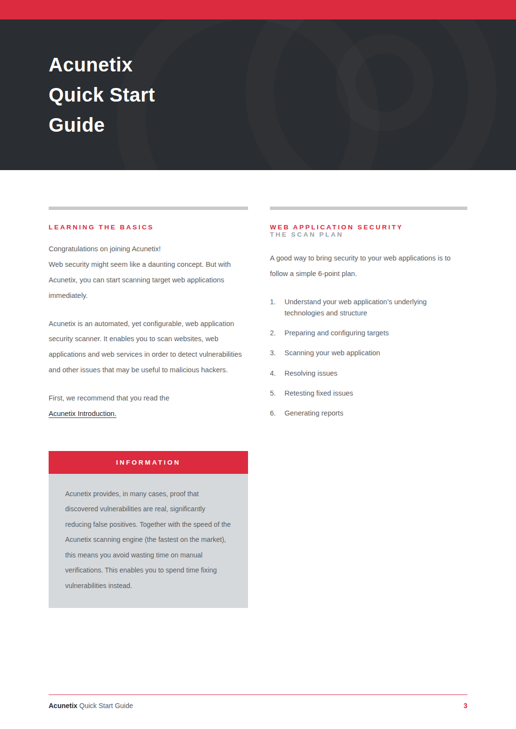Acunetix
Quick Start
Guide
Learning the basics
Congratulations on joining Acunetix!
Web security might seem like a daunting concept. But with Acunetix, you can start scanning target web applications immediately.
Acunetix is an automated, yet configurable, web application security scanner. It enables you to scan websites, web applications and web services in order to detect vulnerabilities and other issues that may be useful to malicious hackers.
First, we recommend that you read the
Acunetix Introduction.
Information
Acunetix provides, in many cases, proof that discovered vulnerabilities are real, significantly reducing false positives. Together with the speed of the Acunetix scanning engine (the fastest on the market), this means you avoid wasting time on manual verifications. This enables you to spend time fixing vulnerabilities instead.
Web application security
The scan plan
A good way to bring security to your web applications is to follow a simple 6-point plan.
Understand your web application’s underlying technologies and structure
Preparing and configuring targets
Scanning your web application
Resolving issues
Retesting fixed issues
Generating reports
Acunetix Quick Start Guide
3